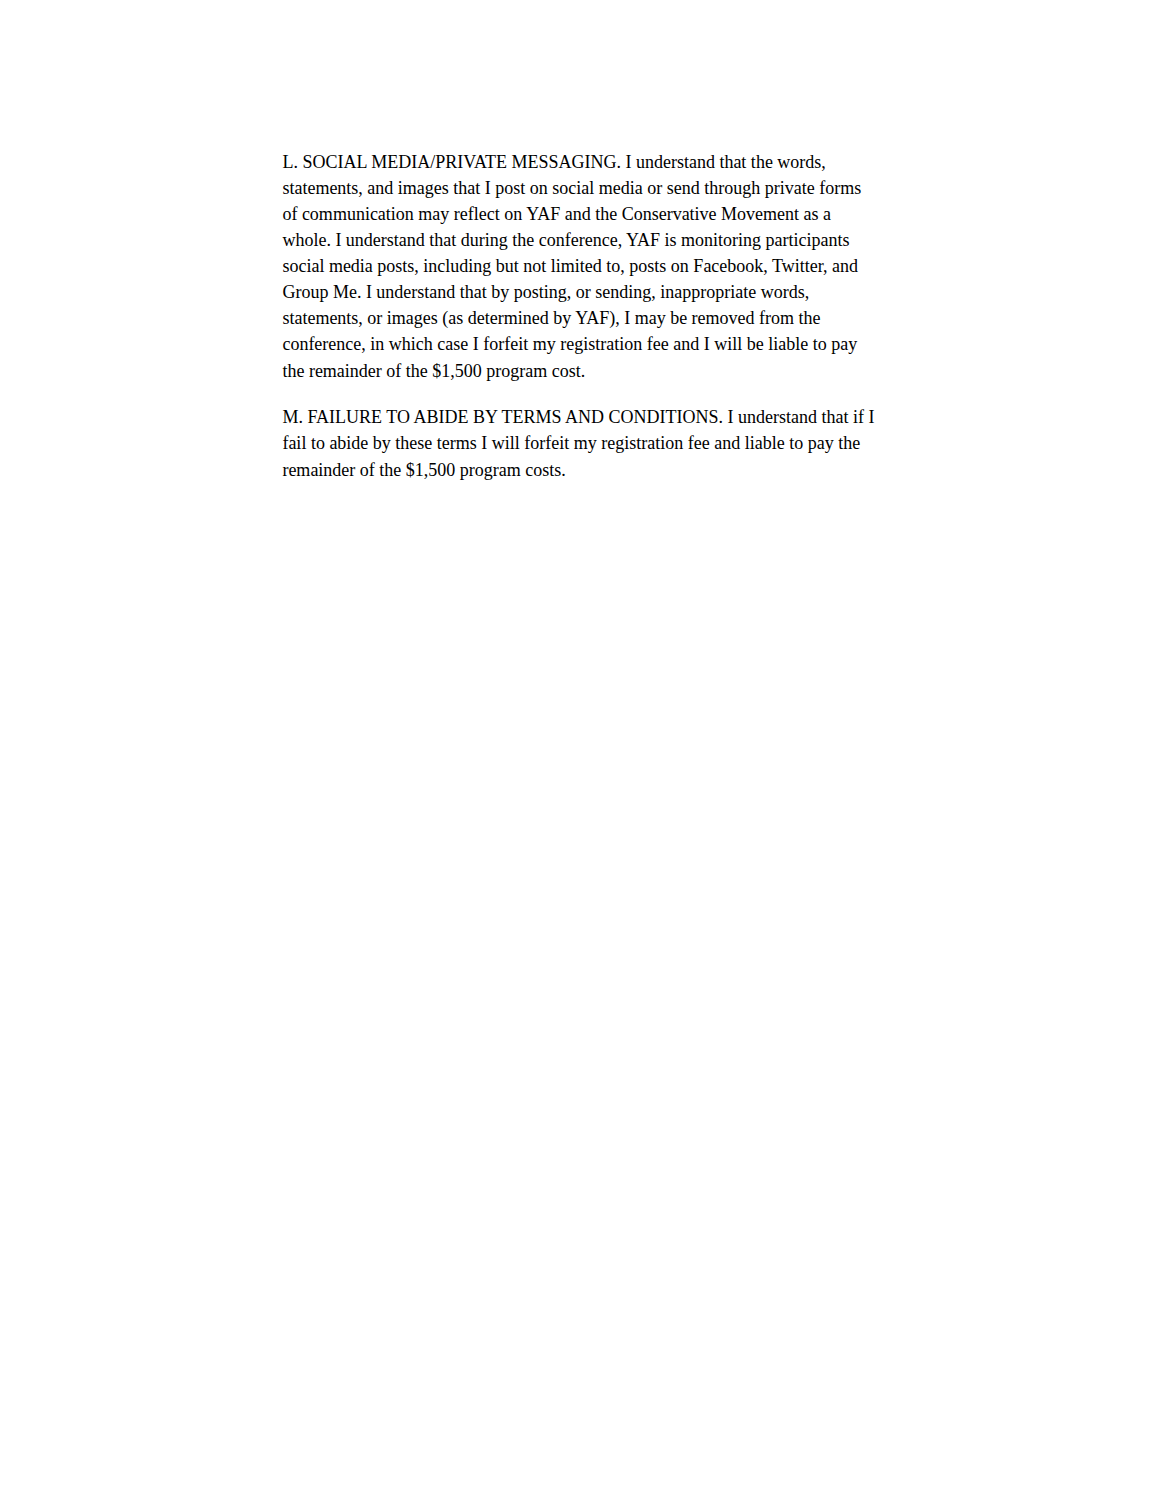L. SOCIAL MEDIA/PRIVATE MESSAGING. I understand that the words, statements, and images that I post on social media or send through private forms of communication may reflect on YAF and the Conservative Movement as a whole. I understand that during the conference, YAF is monitoring participants social media posts, including but not limited to, posts on Facebook, Twitter, and Group Me. I understand that by posting, or sending, inappropriate words, statements, or images (as determined by YAF), I may be removed from the conference, in which case I forfeit my registration fee and I will be liable to pay the remainder of the $1,500 program cost.
M. FAILURE TO ABIDE BY TERMS AND CONDITIONS. I understand that if I fail to abide by these terms I will forfeit my registration fee and liable to pay the remainder of the $1,500 program costs.